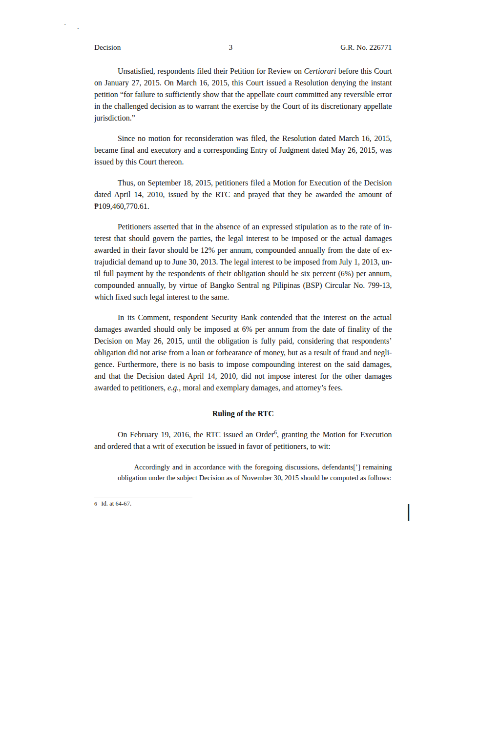` .
Decision 3 G.R. No. 226771
Unsatisfied, respondents filed their Petition for Review on Certiorari before this Court on January 27, 2015. On March 16, 2015, this Court issued a Resolution denying the instant petition “for failure to sufficiently show that the appellate court committed any reversible error in the challenged decision as to warrant the exercise by the Court of its discretionary appellate jurisdiction.”
Since no motion for reconsideration was filed, the Resolution dated March 16, 2015, became final and executory and a corresponding Entry of Judgment dated May 26, 2015, was issued by this Court thereon.
Thus, on September 18, 2015, petitioners filed a Motion for Execution of the Decision dated April 14, 2010, issued by the RTC and prayed that they be awarded the amount of ₱109,460,770.61.
Petitioners asserted that in the absence of an expressed stipulation as to the rate of interest that should govern the parties, the legal interest to be imposed or the actual damages awarded in their favor should be 12% per annum, compounded annually from the date of extrajudicial demand up to June 30, 2013. The legal interest to be imposed from July 1, 2013, until full payment by the respondents of their obligation should be six percent (6%) per annum, compounded annually, by virtue of Bangko Sentral ng Pilipinas (BSP) Circular No. 799-13, which fixed such legal interest to the same.
In its Comment, respondent Security Bank contended that the interest on the actual damages awarded should only be imposed at 6% per annum from the date of finality of the Decision on May 26, 2015, until the obligation is fully paid, considering that respondents’ obligation did not arise from a loan or forbearance of money, but as a result of fraud and negligence. Furthermore, there is no basis to impose compounding interest on the said damages, and that the Decision dated April 14, 2010, did not impose interest for the other damages awarded to petitioners, e.g., moral and exemplary damages, and attorney’s fees.
Ruling of the RTC
On February 19, 2016, the RTC issued an Order6, granting the Motion for Execution and ordered that a writ of execution be issued in favor of petitioners, to wit:
Accordingly and in accordance with the foregoing discussions, defendants[’] remaining obligation under the subject Decision as of November 30, 2015 should be computed as follows:
6 Id. at 64-67.
∣